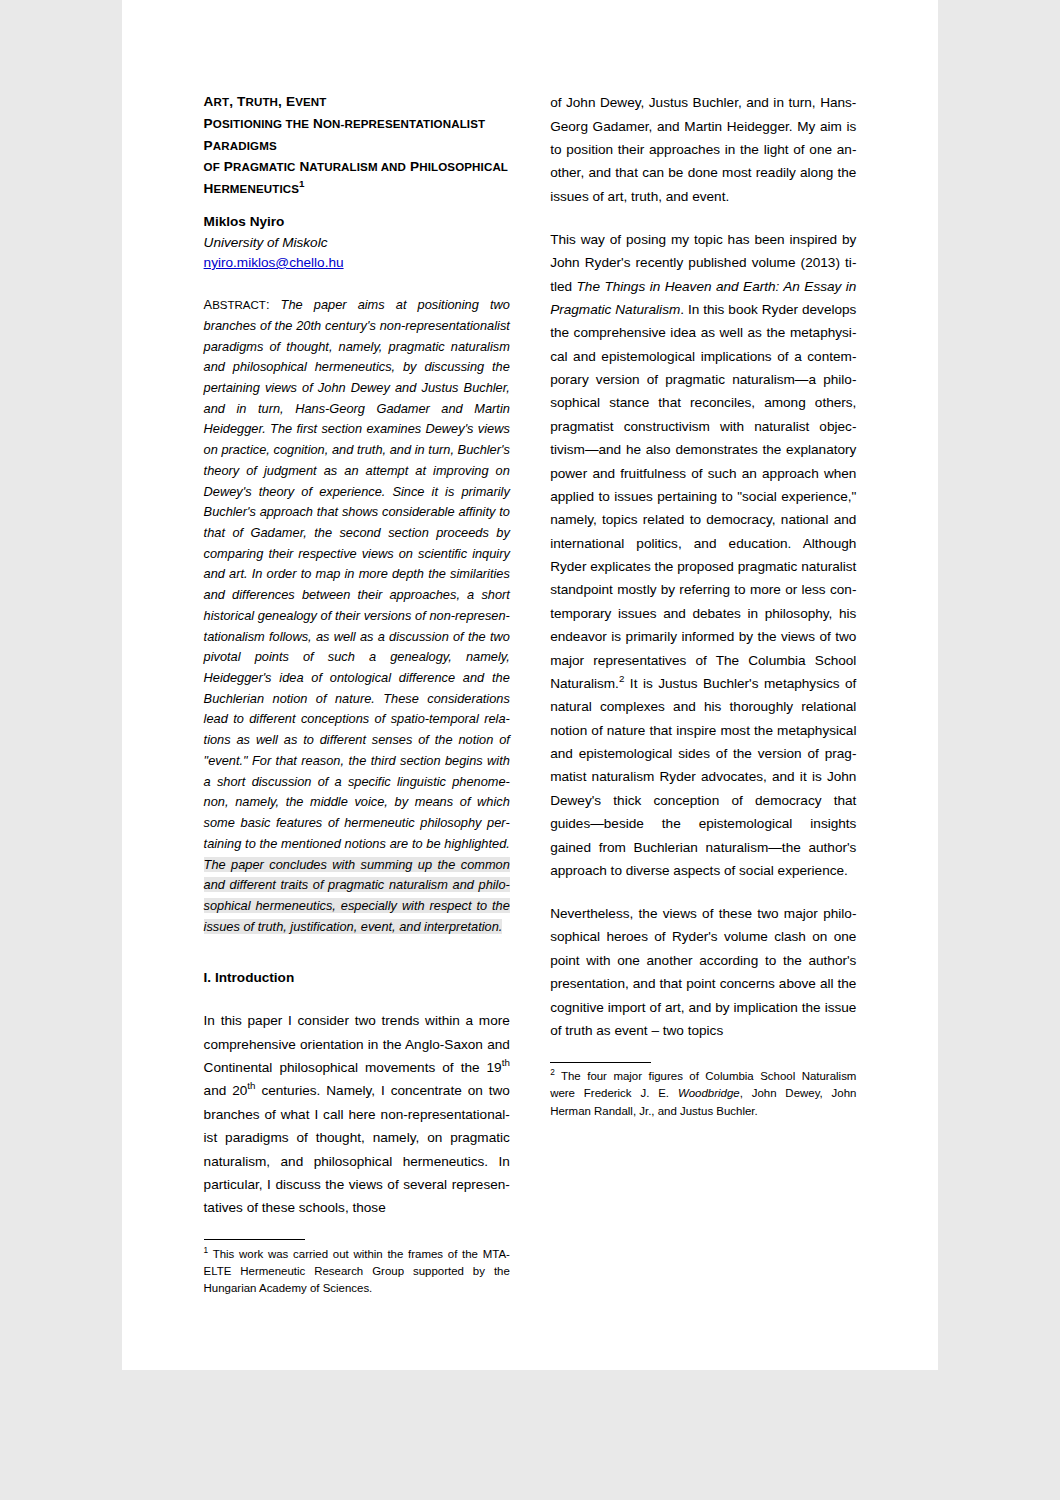ART, TRUTH, EVENT POSITIONING THE NON-REPRESENTATIONALIST PARADIGMS OF PRAGMATIC NATURALISM AND PHILOSOPHICAL HERMENEUTICS1
Miklos Nyiro
University of Miskolc
nyiro.miklos@chello.hu
ABSTRACT: The paper aims at positioning two branches of the 20th century's non-representationalist paradigms of thought, namely, pragmatic naturalism and philosophical hermeneutics, by discussing the pertaining views of John Dewey and Justus Buchler, and in turn, Hans-Georg Gadamer and Martin Heidegger. The first section examines Dewey's views on practice, cognition, and truth, and in turn, Buchler's theory of judgment as an attempt at improving on Dewey's theory of experience. Since it is primarily Buchler's approach that shows considerable affinity to that of Gadamer, the second section proceeds by comparing their respective views on scientific inquiry and art. In order to map in more depth the similarities and differences between their approaches, a short historical genealogy of their versions of non-representationalism follows, as well as a discussion of the two pivotal points of such a genealogy, namely, Heidegger's idea of ontological difference and the Buchlerian notion of nature. These considerations lead to different conceptions of spatio-temporal relations as well as to different senses of the notion of "event." For that reason, the third section begins with a short discussion of a specific linguistic phenomenon, namely, the middle voice, by means of which some basic features of hermeneutic philosophy pertaining to the mentioned notions are to be highlighted. The paper concludes with summing up the common and different traits of pragmatic naturalism and philosophical hermeneutics, especially with respect to the issues of truth, justification, event, and interpretation.
I. Introduction
In this paper I consider two trends within a more comprehensive orientation in the Anglo-Saxon and Continental philosophical movements of the 19th and 20th centuries. Namely, I concentrate on two branches of what I call here non-representationalist paradigms of thought, namely, on pragmatic naturalism, and philosophical hermeneutics. In particular, I discuss the views of several representatives of these schools, those
1 This work was carried out within the frames of the MTA-ELTE Hermeneutic Research Group supported by the Hungarian Academy of Sciences.
of John Dewey, Justus Buchler, and in turn, Hans-Georg Gadamer, and Martin Heidegger. My aim is to position their approaches in the light of one another, and that can be done most readily along the issues of art, truth, and event.
This way of posing my topic has been inspired by John Ryder's recently published volume (2013) titled The Things in Heaven and Earth: An Essay in Pragmatic Naturalism. In this book Ryder develops the comprehensive idea as well as the metaphysical and epistemological implications of a contemporary version of pragmatic naturalism—a philosophical stance that reconciles, among others, pragmatist constructivism with naturalist objectivism—and he also demonstrates the explanatory power and fruitfulness of such an approach when applied to issues pertaining to "social experience," namely, topics related to democracy, national and international politics, and education. Although Ryder explicates the proposed pragmatic naturalist standpoint mostly by referring to more or less contemporary issues and debates in philosophy, his endeavor is primarily informed by the views of two major representatives of The Columbia School Naturalism.2 It is Justus Buchler's metaphysics of natural complexes and his thoroughly relational notion of nature that inspire most the metaphysical and epistemological sides of the version of pragmatist naturalism Ryder advocates, and it is John Dewey's thick conception of democracy that guides—beside the epistemological insights gained from Buchlerian naturalism—the author's approach to diverse aspects of social experience.
Nevertheless, the views of these two major philosophical heroes of Ryder's volume clash on one point with one another according to the author's presentation, and that point concerns above all the cognitive import of art, and by implication the issue of truth as event – two topics
2 The four major figures of Columbia School Naturalism were Frederick J. E. Woodbridge, John Dewey, John Herman Randall, Jr., and Justus Buchler.